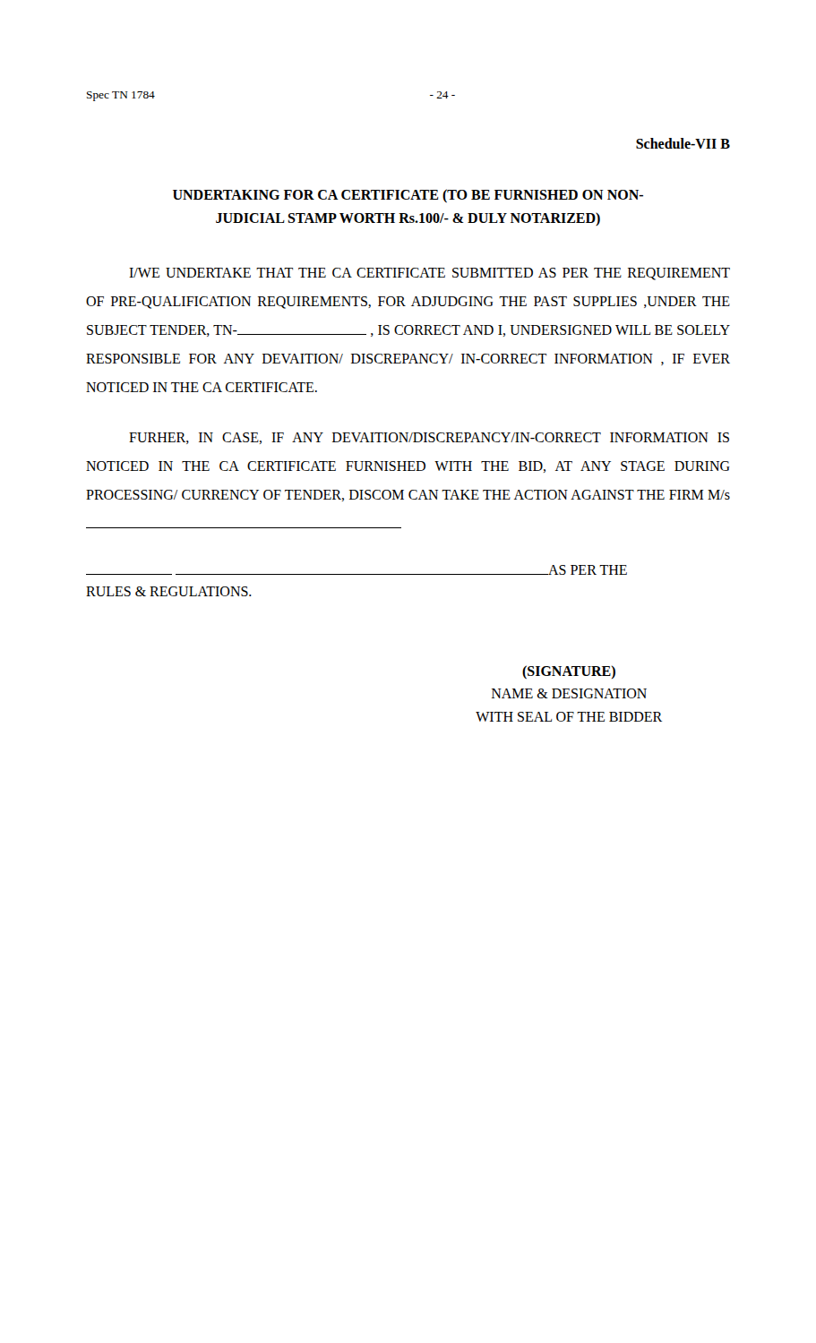Spec TN 1784 - 24 -
Schedule-VII B
UNDERTAKING FOR CA CERTIFICATE (TO BE FURNISHED ON NON-
JUDICIAL STAMP WORTH Rs.100/- & DULY NOTARIZED)
I/WE UNDERTAKE THAT THE CA CERTIFICATE SUBMITTED AS PER THE REQUIREMENT OF PRE-QUALIFICATION REQUIREMENTS, FOR ADJUDGING THE PAST SUPPLIES ,UNDER THE SUBJECT TENDER, TN- , IS CORRECT AND I, UNDERSIGNED WILL BE SOLELY RESPONSIBLE FOR ANY DEVAITION/ DISCREPANCY/ IN-CORRECT INFORMATION , IF EVER NOTICED IN THE CA CERTIFICATE.
FURHER, IN CASE, IF ANY DEVAITION/DISCREPANCY/IN-CORRECT INFORMATION IS NOTICED IN THE CA CERTIFICATE FURNISHED WITH THE BID, AT ANY STAGE DURING PROCESSING/ CURRENCY OF TENDER, DISCOM CAN TAKE THE ACTION AGAINST THE FIRM M/s
AS PER THE
RULES & REGULATIONS.
(SIGNATURE)
NAME & DESIGNATION
WITH SEAL OF THE BIDDER